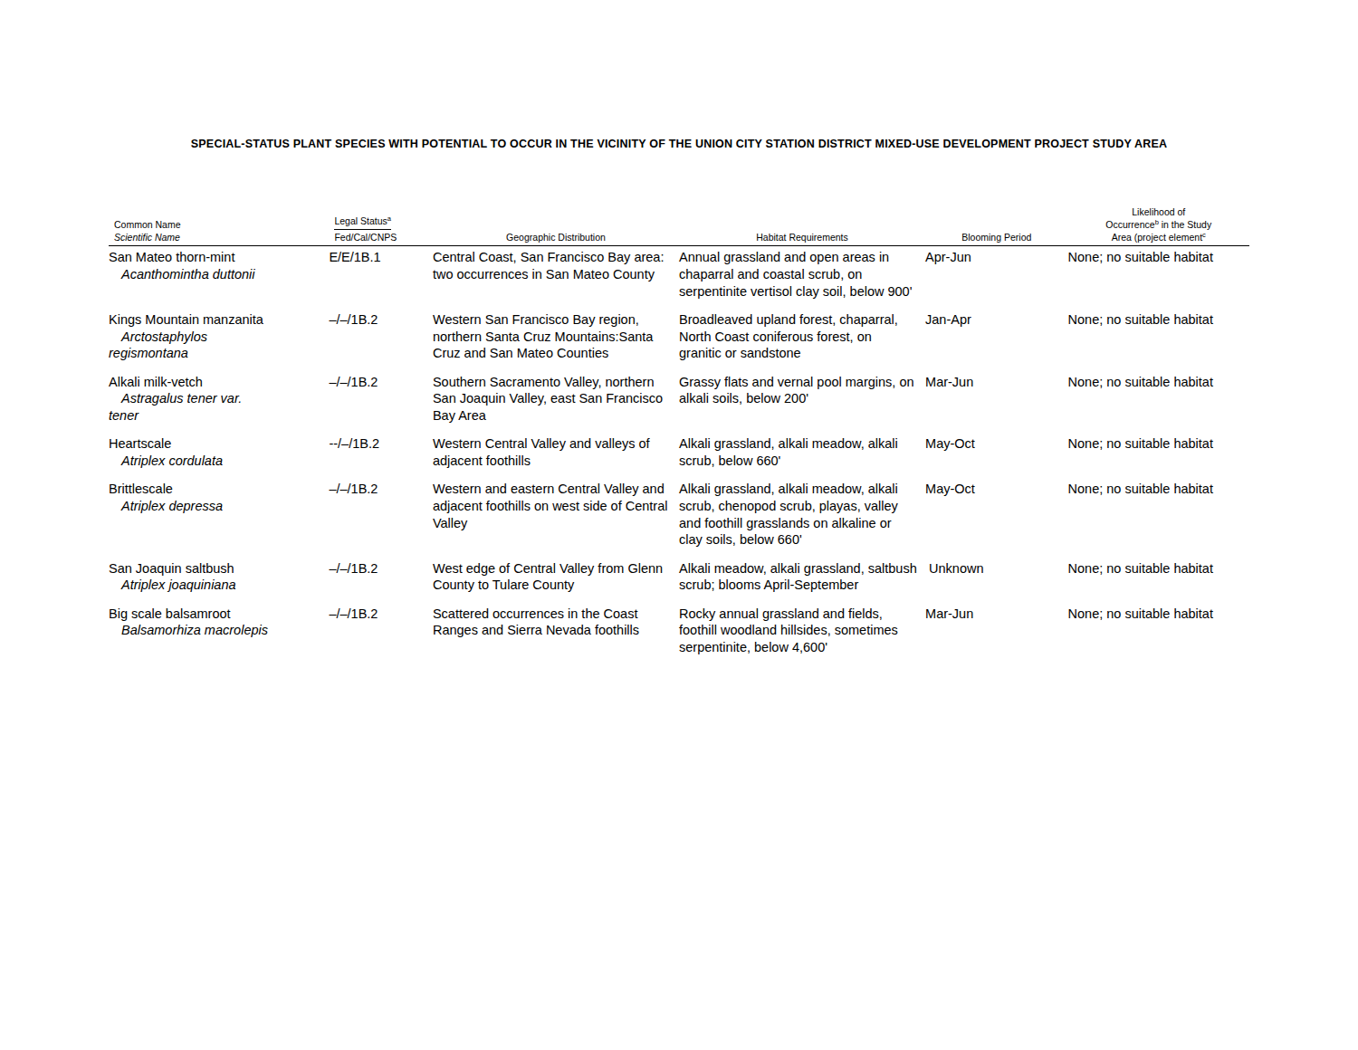SPECIAL-STATUS PLANT SPECIES WITH POTENTIAL TO OCCUR IN THE VICINITY OF THE UNION CITY STATION DISTRICT MIXED-USE DEVELOPMENT PROJECT STUDY AREA
| Common Name Scientific Name | Legal Status a Fed/Cal/CNPS | Geographic Distribution | Habitat Requirements | Blooming Period | Likelihood of Occurrence b in the Study Area (project element c |
| --- | --- | --- | --- | --- | --- |
| San Mateo thorn-mint Acanthomintha duttonii | E/E/1B.1 | Central Coast, San Francisco Bay area: two occurrences in San Mateo County | Annual grassland and open areas in chaparral and coastal scrub, on serpentinite vertisol clay soil, below 900' | Apr-Jun | None; no suitable habitat |
| Kings Mountain manzanita Arctostaphylos regismontana | –/–/1B.2 | Western San Francisco Bay region, northern Santa Cruz Mountains:Santa Cruz and San Mateo Counties | Broadleaved upland forest, chaparral, North Coast coniferous forest, on granitic or sandstone | Jan-Apr | None; no suitable habitat |
| Alkali milk-vetch Astragalus tener var. tener | –/–/1B.2 | Southern Sacramento Valley, northern San Joaquin Valley, east San Francisco Bay Area | Grassy flats and vernal pool margins, on alkali soils, below 200' | Mar-Jun | None; no suitable habitat |
| Heartscale Atriplex cordulata | --/–/1B.2 | Western Central Valley and valleys of adjacent foothills | Alkali grassland, alkali meadow, alkali scrub, below 660' | May-Oct | None; no suitable habitat |
| Brittlescale Atriplex depressa | –/–/1B.2 | Western and eastern Central Valley and adjacent foothills on west side of Central Valley | Alkali grassland, alkali meadow, alkali scrub, chenopod scrub, playas, valley and foothill grasslands on alkaline or clay soils, below 660' | May-Oct | None; no suitable habitat |
| San Joaquin saltbush Atriplex joaquiniana | –/–/1B.2 | West edge of Central Valley from Glenn County to Tulare County | Alkali meadow, alkali grassland, saltbush scrub; blooms April-September | Unknown | None; no suitable habitat |
| Big scale balsamroot Balsamorhiza macrolepis | –/–/1B.2 | Scattered occurrences in the Coast Ranges and Sierra Nevada foothills | Rocky annual grassland and fields, foothill woodland hillsides, sometimes serpentinite, below 4,600' | Mar-Jun | None; no suitable habitat |